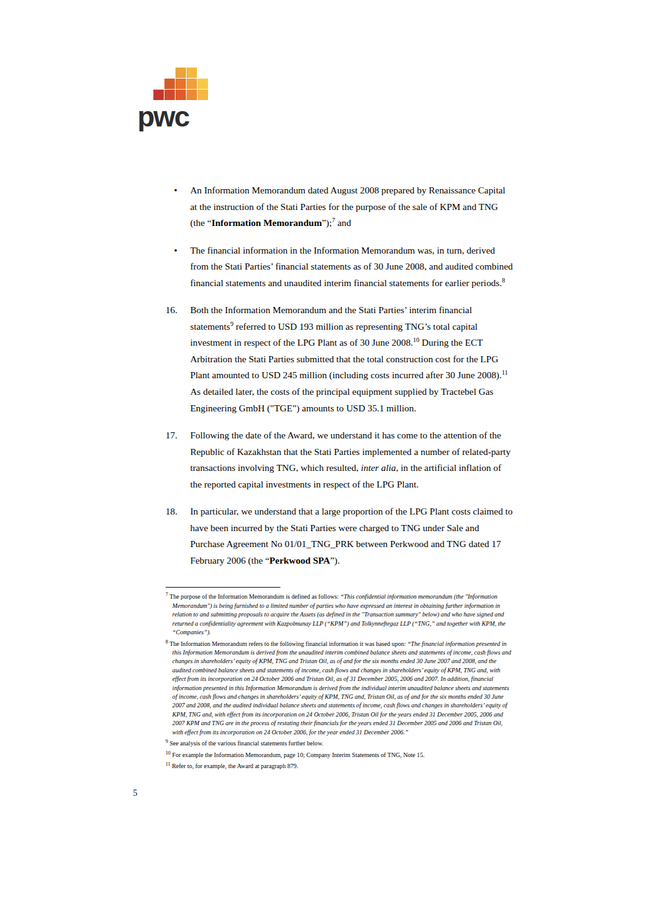pwc
An Information Memorandum dated August 2008 prepared by Renaissance Capital at the instruction of the Stati Parties for the purpose of the sale of KPM and TNG (the “Information Memorandum”);7 and
The financial information in the Information Memorandum was, in turn, derived from the Stati Parties’ financial statements as of 30 June 2008, and audited combined financial statements and unaudited interim financial statements for earlier periods.8
Both the Information Memorandum and the Stati Parties’ interim financial statements9 referred to USD 193 million as representing TNG’s total capital investment in respect of the LPG Plant as of 30 June 2008.10 During the ECT Arbitration the Stati Parties submitted that the total construction cost for the LPG Plant amounted to USD 245 million (including costs incurred after 30 June 2008).11 As detailed later, the costs of the principal equipment supplied by Tractebel Gas Engineering GmbH ("TGE") amounts to USD 35.1 million.
Following the date of the Award, we understand it has come to the attention of the Republic of Kazakhstan that the Stati Parties implemented a number of related-party transactions involving TNG, which resulted, inter alia, in the artificial inflation of the reported capital investments in respect of the LPG Plant.
In particular, we understand that a large proportion of the LPG Plant costs claimed to have been incurred by the Stati Parties were charged to TNG under Sale and Purchase Agreement No 01/01_TNG_PRK between Perkwood and TNG dated 17 February 2006 (the “Perkwood SPA”).
7 The purpose of the Information Memorandum is defined as follows: “This confidential information memorandum (the "Information Memorandum") is being furnished to a limited number of parties who have expressed an interest in obtaining further information in relation to and submitting proposals to acquire the Assets (as defined in the "Transaction summary" below) and who have signed and returned a confidentiality agreement with Kazpolmunay LLP (“KPM”) and Tolkynneftegaz LLP (“TNG,” and together with KPM, the “Companies”).
8 The Information Memorandum refers to the following financial information it was based upon: “The financial information presented in this Information Memorandum is derived from the unaudited interim combined balance sheets and statements of income, cash flows and changes in shareholders’ equity of KPM, TNG and Tristan Oil, as of and for the six months ended 30 June 2007 and 2008, and the audited combined balance sheets and statements of income, cash flows and changes in shareholders’ equity of KPM, TNG and, with effect from its incorporation on 24 October 2006 and Tristan Oil, as of 31 December 2005, 2006 and 2007. In addition, financial information presented in this Information Memorandum is derived from the individual interim unaudited balance sheets and statements of income, cash flows and changes in shareholders’ equity of KPM, TNG and, Tristan Oil, as of and for the six months ended 30 June 2007 and 2008, and the audited individual balance sheets and statements of income, cash flows and changes in shareholders’ equity of KPM, TNG and, with effect from its incorporation on 24 October 2006, Tristan Oil for the years ended 31 December 2005, 2006 and 2007 KPM and TNG are in the process of restating their financials for the years ended 31 December 2005 and 2006 and Tristan Oil, with effect from its incorporation on 24 October 2006, for the year ended 31 December 2006.”
9 See analysis of the various financial statements further below.
10 For example the Information Memorandum, page 10; Company Interim Statements of TNG, Note 15.
11 Refer to, for example, the Award at paragraph 879.
5